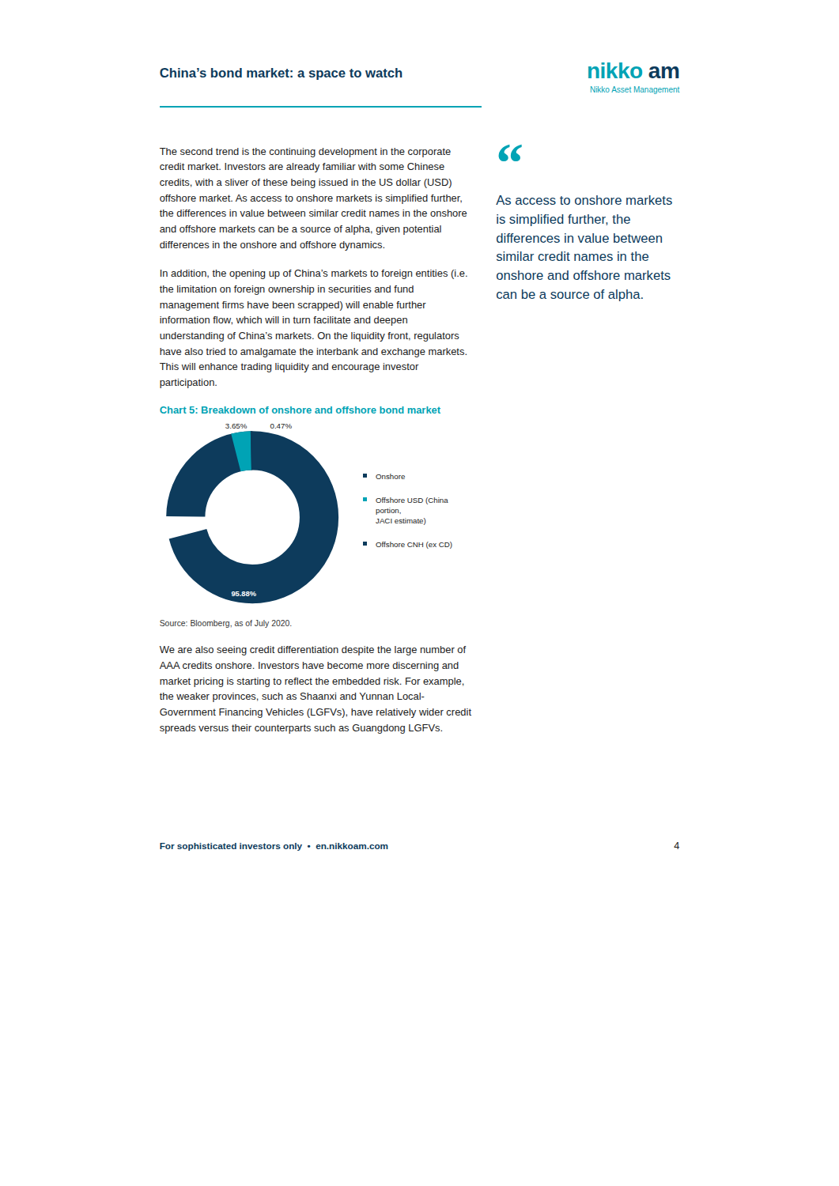China’s bond market: a space to watch
nikko am
Nikko Asset Management
The second trend is the continuing development in the corporate credit market. Investors are already familiar with some Chinese credits, with a sliver of these being issued in the US dollar (USD) offshore market. As access to onshore markets is simplified further, the differences in value between similar credit names in the onshore and offshore markets can be a source of alpha, given potential differences in the onshore and offshore dynamics.
In addition, the opening up of China’s markets to foreign entities (i.e. the limitation on foreign ownership in securities and fund management firms have been scrapped) will enable further information flow, which will in turn facilitate and deepen understanding of China’s markets. On the liquidity front, regulators have also tried to amalgamate the interbank and exchange markets. This will enhance trading liquidity and encourage investor participation.
Chart 5: Breakdown of onshore and offshore bond market
3.65%
0.47%
95.88%
Onshore
Offshore USD (China portion,
JACI estimate)
Offshore CNH (ex CD)
Source: Bloomberg, as of July 2020.
We are also seeing credit differentiation despite the large number of AAA credits onshore. Investors have become more discerning and market pricing is starting to reflect the embedded risk. For example, the weaker provinces, such as Shaanxi and Yunnan Local-Government Financing Vehicles (LGFVs), have relatively wider credit spreads versus their counterparts such as Guangdong LGFVs.
“
As access to onshore markets is simplified further, the differences in value between similar credit names in the onshore and offshore markets can be a source of alpha.
For sophisticated investors only • en.nikkoam.com
4